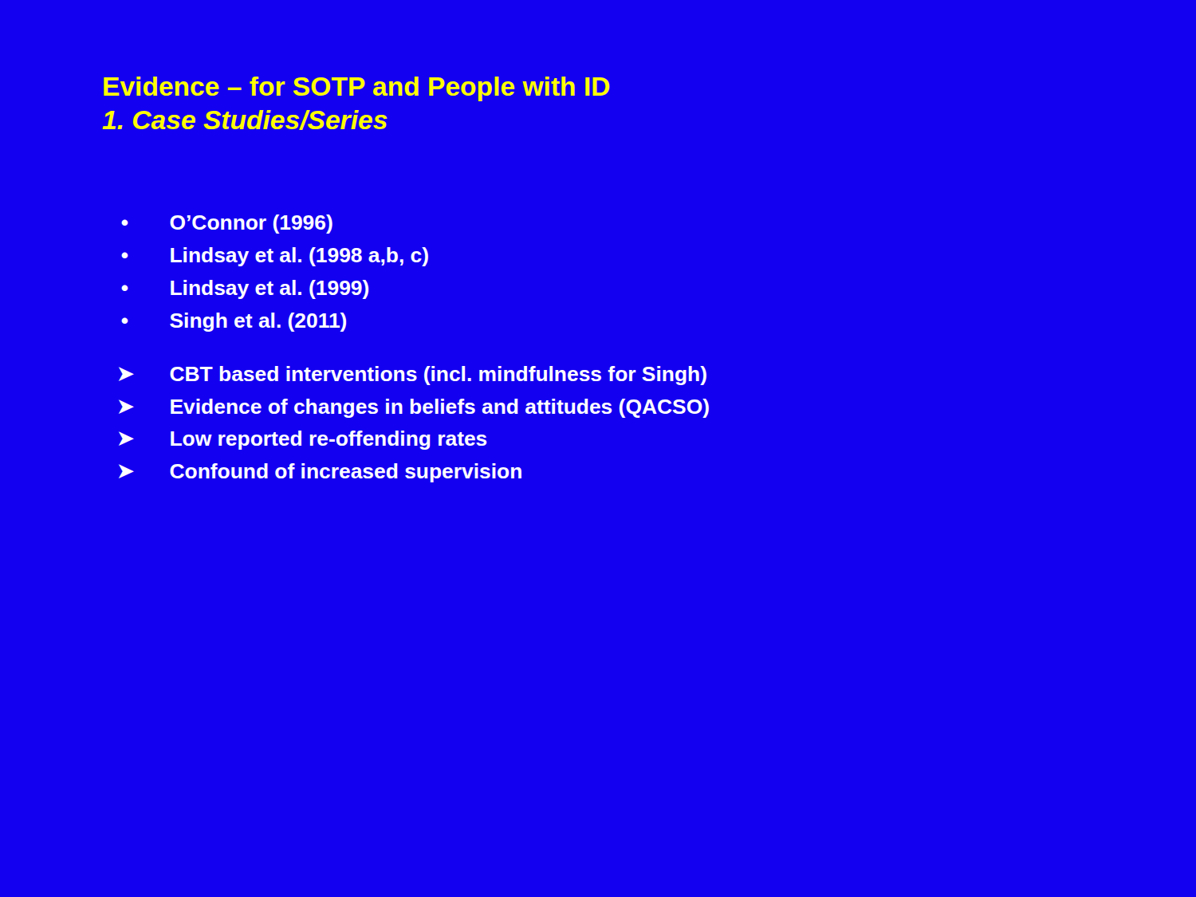Evidence – for SOTP and People with ID1. Case Studies/Series
O’Connor (1996)
Lindsay et al. (1998 a,b, c)
Lindsay et al. (1999)
Singh et al. (2011)
CBT based interventions (incl. mindfulness for Singh)
Evidence of changes in beliefs and attitudes (QACSO)
Low reported re-offending rates
Confound of increased supervision